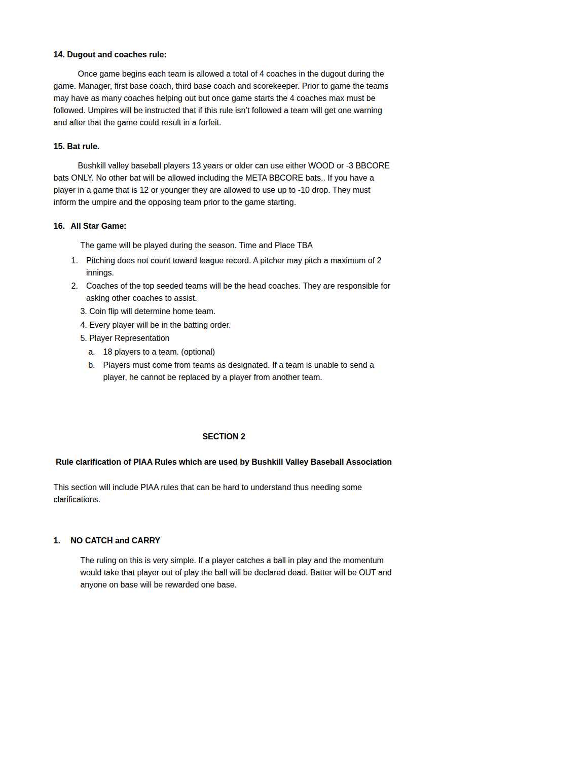14. Dugout and coaches rule:
Once game begins each team is allowed a total of 4 coaches in the dugout during the game. Manager, first base coach, third base coach and scorekeeper. Prior to game the teams may have as many coaches helping out but once game starts the 4 coaches max must be followed. Umpires will be instructed that if this rule isn’t followed a team will get one warning and after that the game could result in a forfeit.
15. Bat rule.
Bushkill valley baseball players 13 years or older can use either WOOD or -3 BBCORE bats ONLY. No other bat will be allowed including the META BBCORE bats.. If you have a player in a game that is 12 or younger they are allowed to use up to -10 drop. They must inform the umpire and the opposing team prior to the game starting.
16. All Star Game:
The game will be played during the season. Time and Place TBA
Pitching does not count toward league record. A pitcher may pitch a maximum of 2 innings.
Coaches of the top seeded teams will be the head coaches. They are responsible for asking other coaches to assist.
3. Coin flip will determine home team.
4. Every player will be in the batting order.
5. Player Representation
18 players to a team. (optional)
Players must come from teams as designated. If a team is unable to send a player, he cannot be replaced by a player from another team.
SECTION 2
Rule clarification of PIAA Rules which are used by Bushkill Valley Baseball Association
This section will include PIAA rules that can be hard to understand thus needing some clarifications.
1. NO CATCH and CARRY
The ruling on this is very simple. If a player catches a ball in play and the momentum would take that player out of play the ball will be declared dead. Batter will be OUT and anyone on base will be rewarded one base.